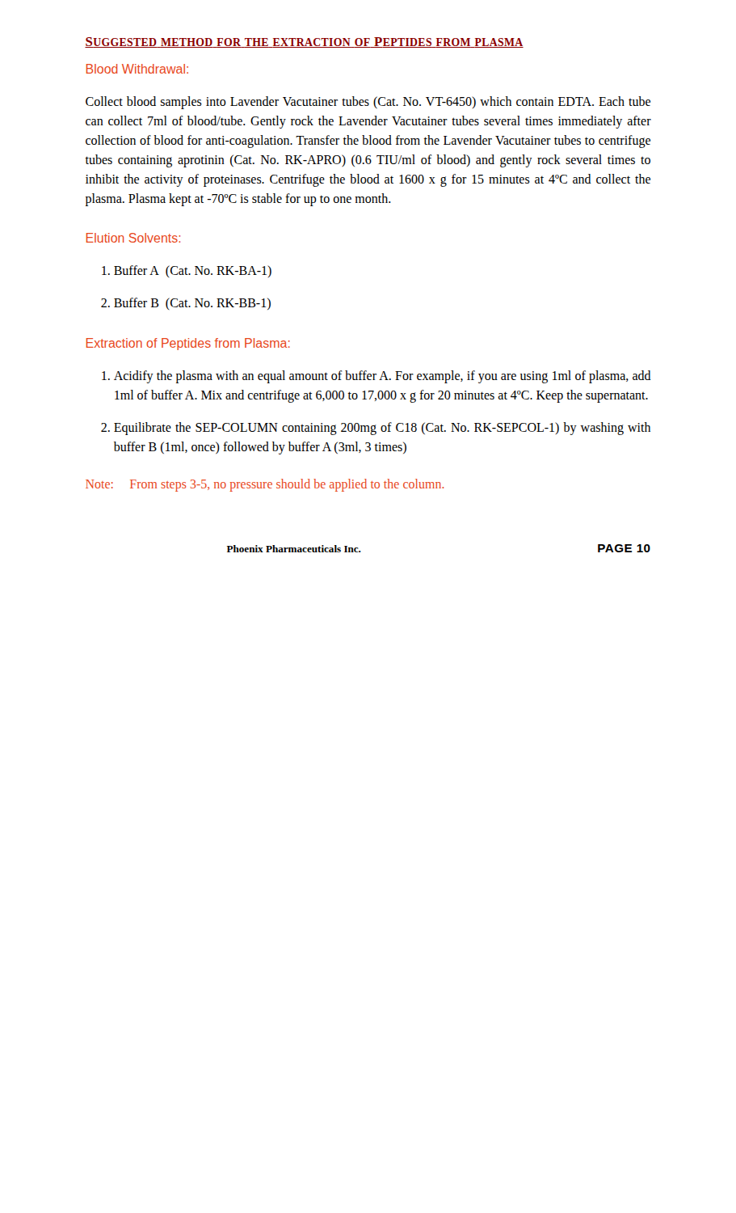SUGGESTED METHOD FOR THE EXTRACTION OF PEPTIDES FROM PLASMA
Blood Withdrawal:
Collect blood samples into Lavender Vacutainer tubes (Cat. No. VT-6450) which contain EDTA. Each tube can collect 7ml of blood/tube. Gently rock the Lavender Vacutainer tubes several times immediately after collection of blood for anti-coagulation. Transfer the blood from the Lavender Vacutainer tubes to centrifuge tubes containing aprotinin (Cat. No. RK-APRO) (0.6 TIU/ml of blood) and gently rock several times to inhibit the activity of proteinases. Centrifuge the blood at 1600 x g for 15 minutes at 4ºC and collect the plasma. Plasma kept at -70ºC is stable for up to one month.
Elution Solvents:
Buffer A (Cat. No. RK-BA-1)
Buffer B (Cat. No. RK-BB-1)
Extraction of Peptides from Plasma:
Acidify the plasma with an equal amount of buffer A. For example, if you are using 1ml of plasma, add 1ml of buffer A. Mix and centrifuge at 6,000 to 17,000 x g for 20 minutes at 4ºC. Keep the supernatant.
Equilibrate the SEP-COLUMN containing 200mg of C18 (Cat. No. RK-SEPCOL-1) by washing with buffer B (1ml, once) followed by buffer A (3ml, 3 times)
Note:
From steps 3-5, no pressure should be applied to the column.
Phoenix Pharmaceuticals Inc.
PAGE 10